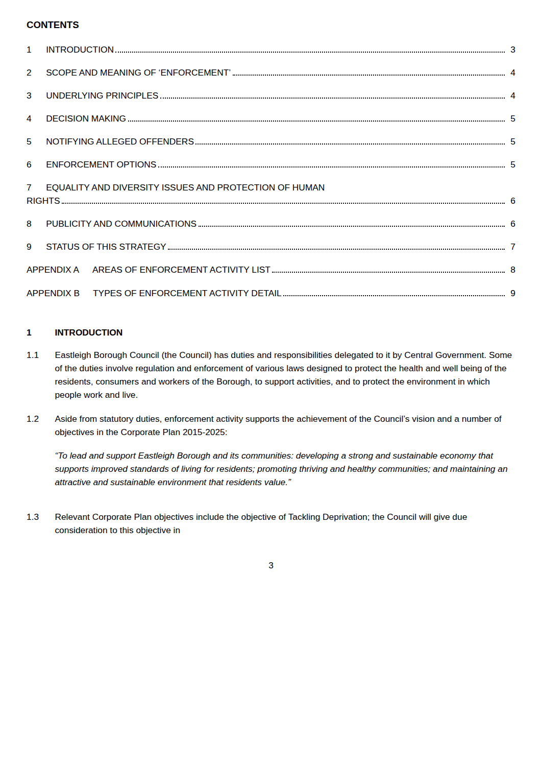CONTENTS
1 INTRODUCTION 3
2 SCOPE AND MEANING OF ‘ENFORCEMENT’ 4
3 UNDERLYING PRINCIPLES 4
4 DECISION MAKING 5
5 NOTIFYING ALLEGED OFFENDERS 5
6 ENFORCEMENT OPTIONS 5
7 EQUALITY AND DIVERSITY ISSUES AND PROTECTION OF HUMAN
RIGHTS 6
8 PUBLICITY AND COMMUNICATIONS 6
9 STATUS OF THIS STRATEGY 7
APPENDIX A AREAS OF ENFORCEMENT ACTIVITY LIST 8
APPENDIX B TYPES OF ENFORCEMENT ACTIVITY DETAIL 9
1 INTRODUCTION
1.1 Eastleigh Borough Council (the Council) has duties and responsibilities delegated to it by Central Government. Some of the duties involve regulation and enforcement of various laws designed to protect the health and well being of the residents, consumers and workers of the Borough, to support activities, and to protect the environment in which people work and live.
1.2 Aside from statutory duties, enforcement activity supports the achievement of the Council’s vision and a number of objectives in the Corporate Plan 2015-2025:
“To lead and support Eastleigh Borough and its communities: developing a strong and sustainable economy that supports improved standards of living for residents; promoting thriving and healthy communities; and maintaining an attractive and sustainable environment that residents value.”
1.3 Relevant Corporate Plan objectives include the objective of Tackling Deprivation; the Council will give due consideration to this objective in
3